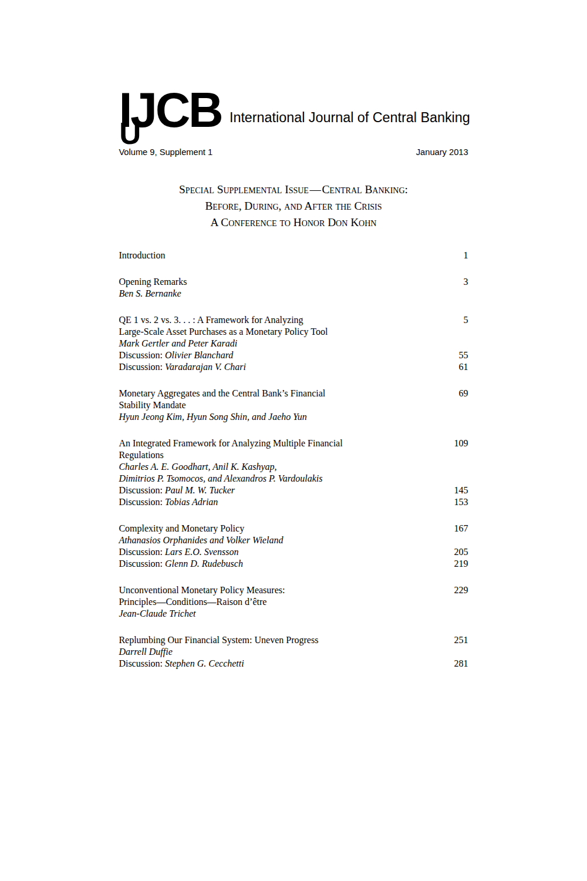IJU CB
International Journal of Central Banking
Volume 9, Supplement 1 January 2013
Special Supplemental Issue — Central Banking:
Before, During, and After the Crisis
A Conference to Honor Don Kohn
| Introduction | 1 |
| Opening Remarks | 3 |
| Ben S. Bernanke | |
| QE 1 vs. 2 vs. 3. . . : A Framework for Analyzing Large-Scale Asset Purchases as a Monetary Policy Tool | 5 |
| Mark Gertler and Peter Karadi | |
| Discussion: Olivier Blanchard | 55 |
| Discussion: Varadarajan V. Chari | 61 |
| Monetary Aggregates and the Central Bank’s Financial Stability Mandate | 69 |
| Hyun Jeong Kim, Hyun Song Shin, and Jaeho Yun | |
| An Integrated Framework for Analyzing Multiple Financial Regulations | 109 |
| Charles A. E. Goodhart, Anil K. Kashyap, Dimitrios P. Tsomocos, and Alexandros P. Vardoulakis | |
| Discussion: Paul M. W. Tucker | 145 |
| Discussion: Tobias Adrian | 153 |
| Complexity and Monetary Policy | 167 |
| Athanasios Orphanides and Volker Wieland | |
| Discussion: Lars E.O. Svensson | 205 |
| Discussion: Glenn D. Rudebusch | 219 |
| Unconventional Monetary Policy Measures: Principles—Conditions—Raison d’être | 229 |
| Jean-Claude Trichet | |
| Replumbing Our Financial System: Uneven Progress | 251 |
| Darrell Duffie | |
| Discussion: Stephen G. Cecchetti | 281 |